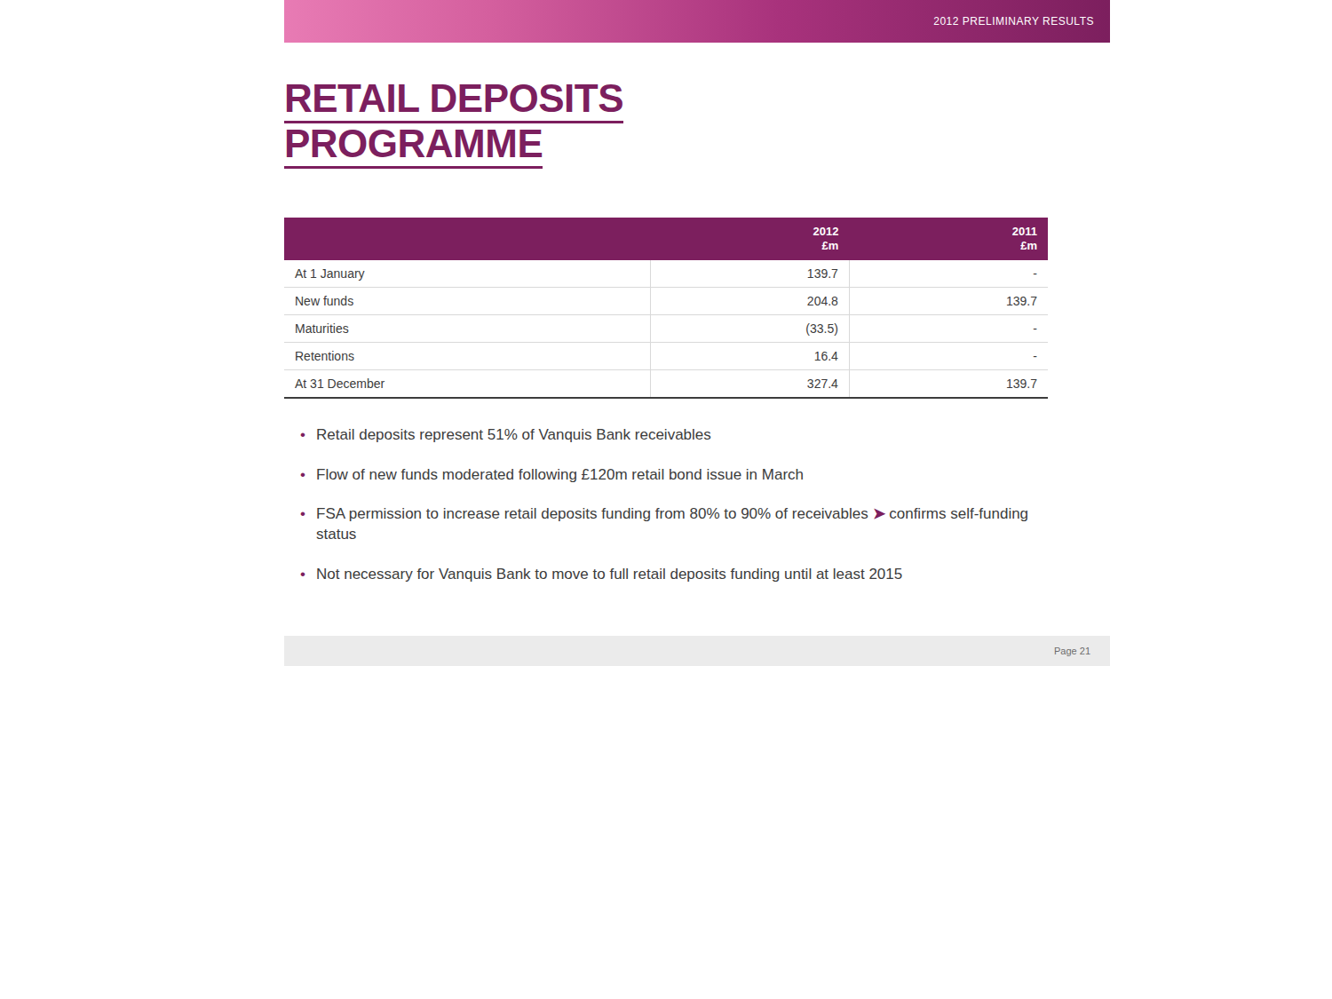2012 PRELIMINARY RESULTS
RETAIL DEPOSITS
PROGRAMME
| | 2012 £m | 2011 £m |
| --- | --- | --- |
| At 1 January | 139.7 | - |
| New funds | 204.8 | 139.7 |
| Maturities | (33.5) | - |
| Retentions | 16.4 | - |
| At 31 December | 327.4 | 139.7 |
Retail deposits represent 51% of Vanquis Bank receivables
Flow of new funds moderated following £120m retail bond issue in March
FSA permission to increase retail deposits funding from 80% to 90% of receivables ➤ confirms self-funding status
Not necessary for Vanquis Bank to move to full retail deposits funding until at least 2015
Page 21